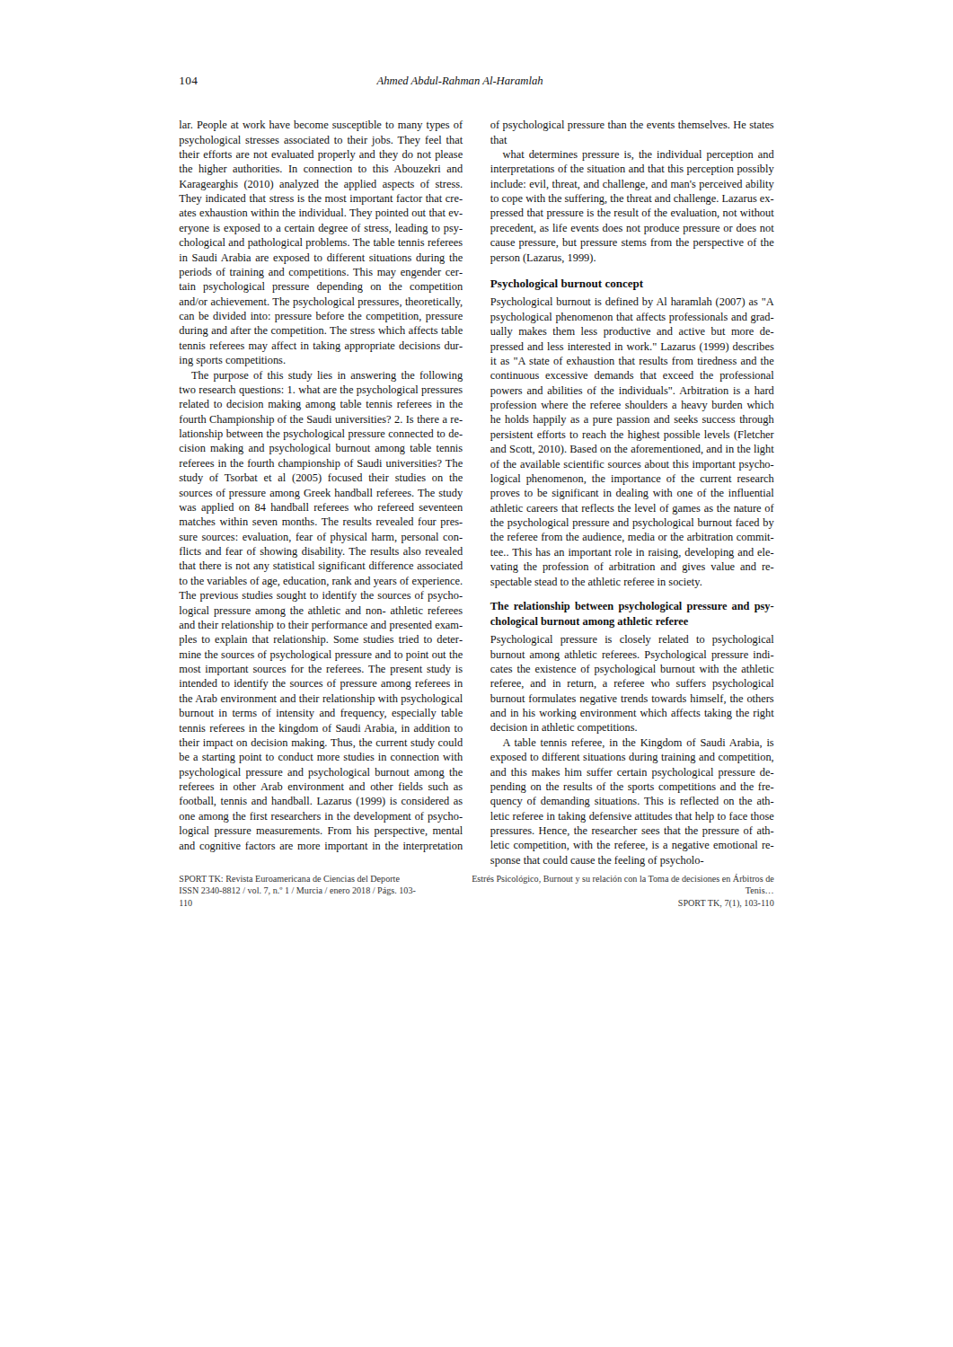104 Ahmed Abdul-Rahman Al-Haramlah
lar. People at work have become susceptible to many types of psychological stresses associated to their jobs. They feel that their efforts are not evaluated properly and they do not please the higher authorities. In connection to this Abouzekri and Karagearghis (2010) analyzed the applied aspects of stress. They indicated that stress is the most important factor that creates exhaustion within the individual. They pointed out that everyone is exposed to a certain degree of stress, leading to psychological and pathological problems. The table tennis referees in Saudi Arabia are exposed to different situations during the periods of training and competitions. This may engender certain psychological pressure depending on the competition and/or achievement. The psychological pressures, theoretically, can be divided into: pressure before the competition, pressure during and after the competition. The stress which affects table tennis referees may affect in taking appropriate decisions during sports competitions.
The purpose of this study lies in answering the following two research questions: 1. what are the psychological pressures related to decision making among table tennis referees in the fourth Championship of the Saudi universities? 2. Is there a relationship between the psychological pressure connected to decision making and psychological burnout among table tennis referees in the fourth championship of Saudi universities? The study of Tsorbat et al (2005) focused their studies on the sources of pressure among Greek handball referees. The study was applied on 84 handball referees who refereed seventeen matches within seven months. The results revealed four pressure sources: evaluation, fear of physical harm, personal conflicts and fear of showing disability. The results also revealed that there is not any statistical significant difference associated to the variables of age, education, rank and years of experience. The previous studies sought to identify the sources of psychological pressure among the athletic and non- athletic referees and their relationship to their performance and presented examples to explain that relationship. Some studies tried to determine the sources of psychological pressure and to point out the most important sources for the referees. The present study is intended to identify the sources of pressure among referees in the Arab environment and their relationship with psychological burnout in terms of intensity and frequency, especially table tennis referees in the kingdom of Saudi Arabia, in addition to their impact on decision making. Thus, the current study could be a starting point to conduct more studies in connection with psychological pressure and psychological burnout among the referees in other Arab environment and other fields such as football, tennis and handball. Lazarus (1999) is considered as one among the first researchers in the development of psychological pressure measurements. From his perspective, mental and cognitive factors are more important in the interpretation of psychological pressure than the events themselves. He states that
what determines pressure is, the individual perception and interpretations of the situation and that this perception possibly include: evil, threat, and challenge, and man's perceived ability to cope with the suffering, the threat and challenge. Lazarus expressed that pressure is the result of the evaluation, not without precedent, as life events does not produce pressure or does not cause pressure, but pressure stems from the perspective of the person (Lazarus, 1999).
Psychological burnout concept
Psychological burnout is defined by Al haramlah (2007) as "A psychological phenomenon that affects professionals and gradually makes them less productive and active but more depressed and less interested in work." Lazarus (1999) describes it as "A state of exhaustion that results from tiredness and the continuous excessive demands that exceed the professional powers and abilities of the individuals". Arbitration is a hard profession where the referee shoulders a heavy burden which he holds happily as a pure passion and seeks success through persistent efforts to reach the highest possible levels (Fletcher and Scott, 2010). Based on the aforementioned, and in the light of the available scientific sources about this important psychological phenomenon, the importance of the current research proves to be significant in dealing with one of the influential athletic careers that reflects the level of games as the nature of the psychological pressure and psychological burnout faced by the referee from the audience, media or the arbitration committee.. This has an important role in raising, developing and elevating the profession of arbitration and gives value and respectable stead to the athletic referee in society.
The relationship between psychological pressure and psychological burnout among athletic referee
Psychological pressure is closely related to psychological burnout among athletic referees. Psychological pressure indicates the existence of psychological burnout with the athletic referee, and in return, a referee who suffers psychological burnout formulates negative trends towards himself, the others and in his working environment which affects taking the right decision in athletic competitions.
A table tennis referee, in the Kingdom of Saudi Arabia, is exposed to different situations during training and competition, and this makes him suffer certain psychological pressure depending on the results of the sports competitions and the frequency of demanding situations. This is reflected on the athletic referee in taking defensive attitudes that help to face those pressures. Hence, the researcher sees that the pressure of athletic competition, with the referee, is a negative emotional response that could cause the feeling of psycholo-
SPORT TK: Revista Euroamericana de Ciencias del Deporte
ISSN 2340-8812 / vol. 7, n.º 1 / Murcia / enero 2018 / Págs. 103-110
Estrés Psicológico, Burnout y su relación con la Toma de decisiones en Árbitros de Tenis…
SPORT TK, 7(1), 103-110